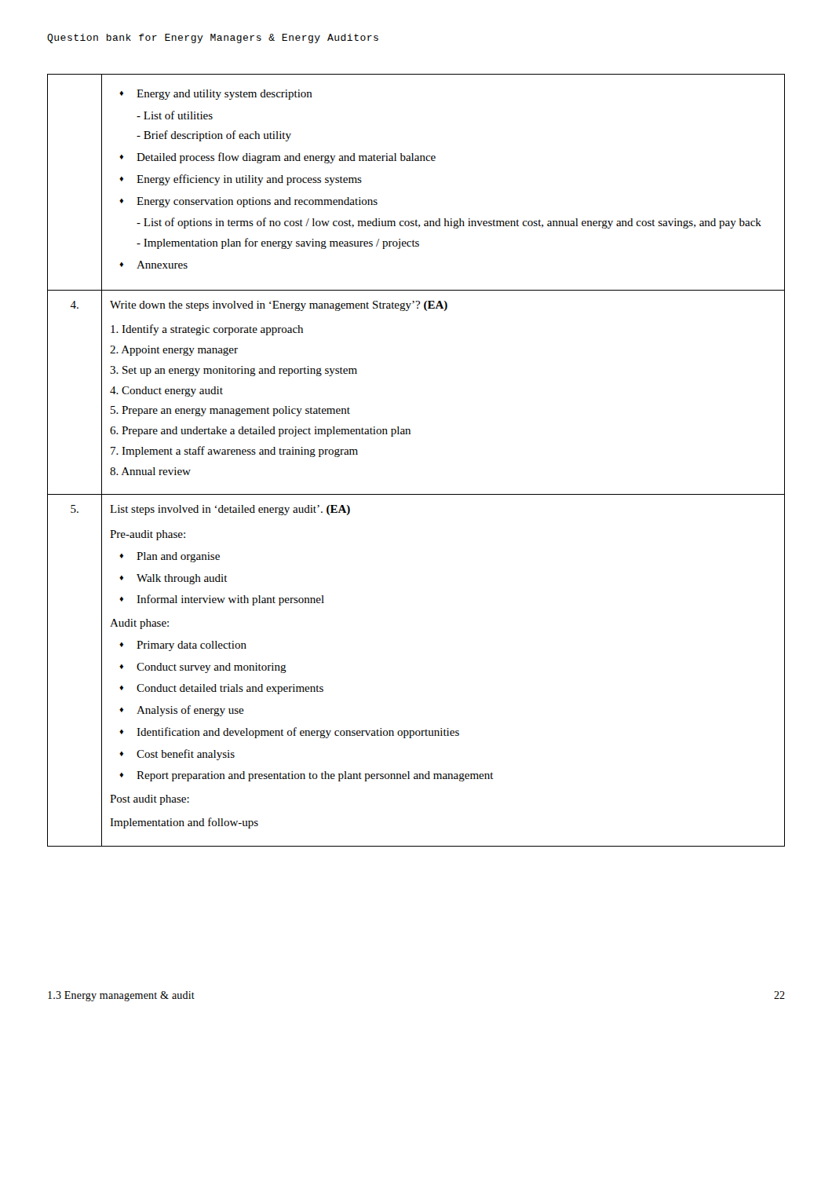Question bank for Energy Managers & Energy Auditors
| | Energy and utility system description - List of utilities - Brief description of each utility Detailed process flow diagram and energy and material balance Energy efficiency in utility and process systems Energy conservation options and recommendations - List of options in terms of no cost / low cost, medium cost, and high investment cost, annual energy and cost savings, and pay back - Implementation plan for energy saving measures / projects Annexures |
| 4. | Write down the steps involved in ‘Energy management Strategy’? (EA) 1. Identify a strategic corporate approach 2. Appoint energy manager 3. Set up an energy monitoring and reporting system 4. Conduct energy audit 5. Prepare an energy management policy statement 6. Prepare and undertake a detailed project implementation plan 7. Implement a staff awareness and training program 8. Annual review |
| 5. | List steps involved in ‘detailed energy audit’. (EA) Pre-audit phase: Plan and organise Walk through audit Informal interview with plant personnel Audit phase: Primary data collection Conduct survey and monitoring Conduct detailed trials and experiments Analysis of energy use Identification and development of energy conservation opportunities Cost benefit analysis Report preparation and presentation to the plant personnel and management Post audit phase: Implementation and follow-ups |
1.3 Energy management & audit
22